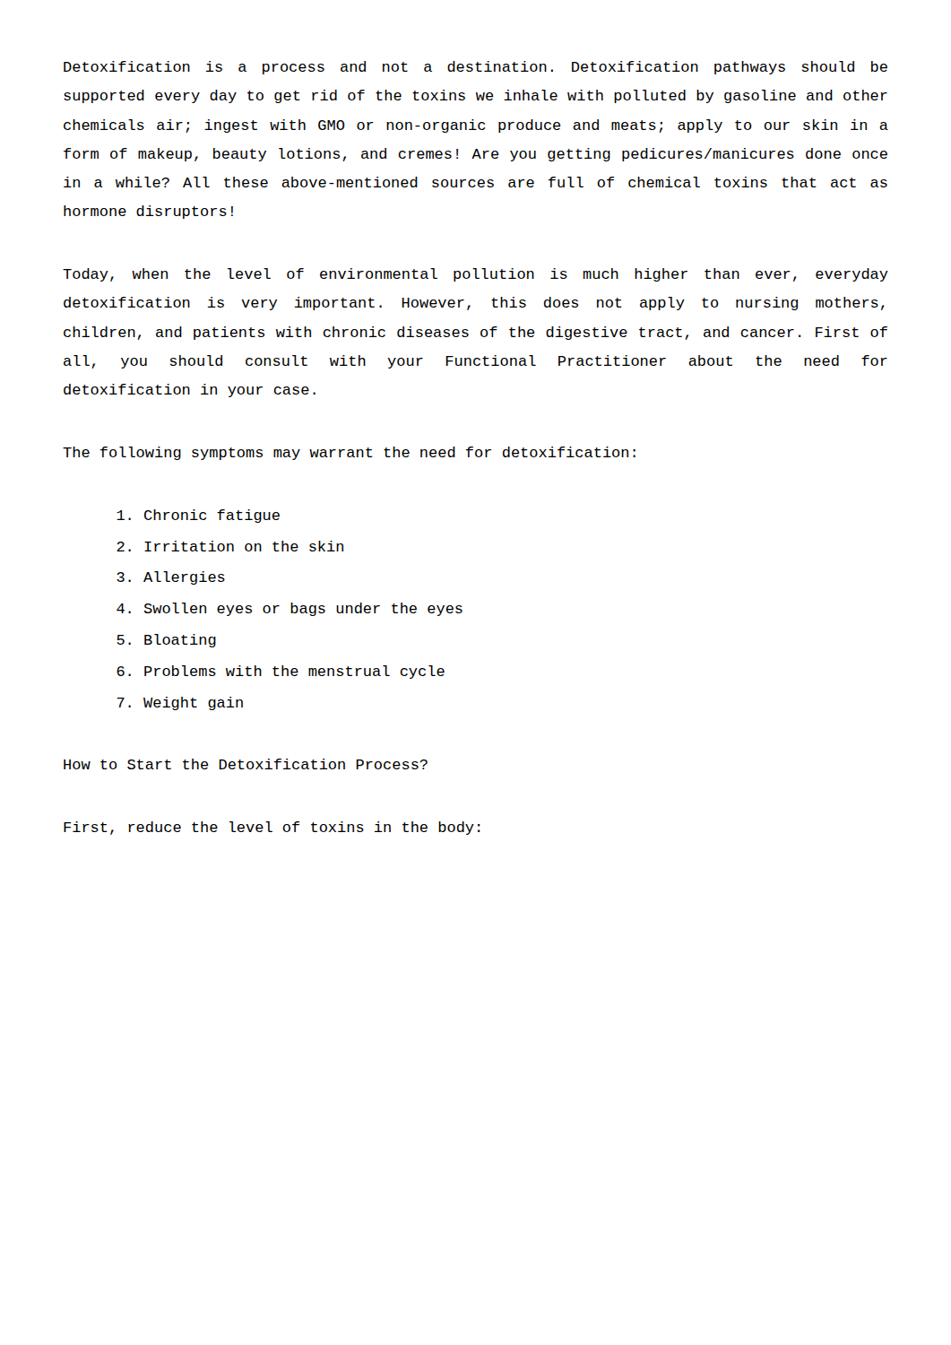Detoxification is a process and not a destination. Detoxification pathways should be supported every day to get rid of the toxins we inhale with polluted by gasoline and other chemicals air; ingest with GMO or non-organic produce and meats; apply to our skin in a form of makeup, beauty lotions, and cremes! Are you getting pedicures/manicures done once in a while? All these above-mentioned sources are full of chemical toxins that act as hormone disruptors!
Today, when the level of environmental pollution is much higher than ever, everyday detoxification is very important. However, this does not apply to nursing mothers, children, and patients with chronic diseases of the digestive tract, and cancer. First of all, you should consult with your Functional Practitioner about the need for detoxification in your case.
The following symptoms may warrant the need for detoxification:
Chronic fatigue
Irritation on the skin
Allergies
Swollen eyes or bags under the eyes
Bloating
Problems with the menstrual cycle
Weight gain
How to Start the Detoxification Process?
First, reduce the level of toxins in the body: